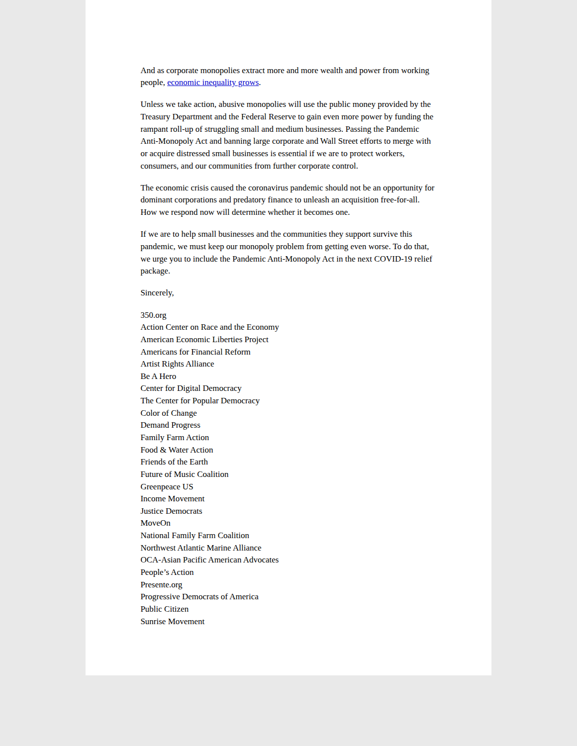And as corporate monopolies extract more and more wealth and power from working people, economic inequality grows.
Unless we take action, abusive monopolies will use the public money provided by the Treasury Department and the Federal Reserve to gain even more power by funding the rampant roll-up of struggling small and medium businesses. Passing the Pandemic Anti-Monopoly Act and banning large corporate and Wall Street efforts to merge with or acquire distressed small businesses is essential if we are to protect workers, consumers, and our communities from further corporate control.
The economic crisis caused the coronavirus pandemic should not be an opportunity for dominant corporations and predatory finance to unleash an acquisition free-for-all. How we respond now will determine whether it becomes one.
If we are to help small businesses and the communities they support survive this pandemic, we must keep our monopoly problem from getting even worse. To do that, we urge you to include the Pandemic Anti-Monopoly Act in the next COVID-19 relief package.
Sincerely,
350.org
Action Center on Race and the Economy
American Economic Liberties Project
Americans for Financial Reform
Artist Rights Alliance
Be A Hero
Center for Digital Democracy
The Center for Popular Democracy
Color of Change
Demand Progress
Family Farm Action
Food & Water Action
Friends of the Earth
Future of Music Coalition
Greenpeace US
Income Movement
Justice Democrats
MoveOn
National Family Farm Coalition
Northwest Atlantic Marine Alliance
OCA-Asian Pacific American Advocates
People’s Action
Presente.org
Progressive Democrats of America
Public Citizen
Sunrise Movement